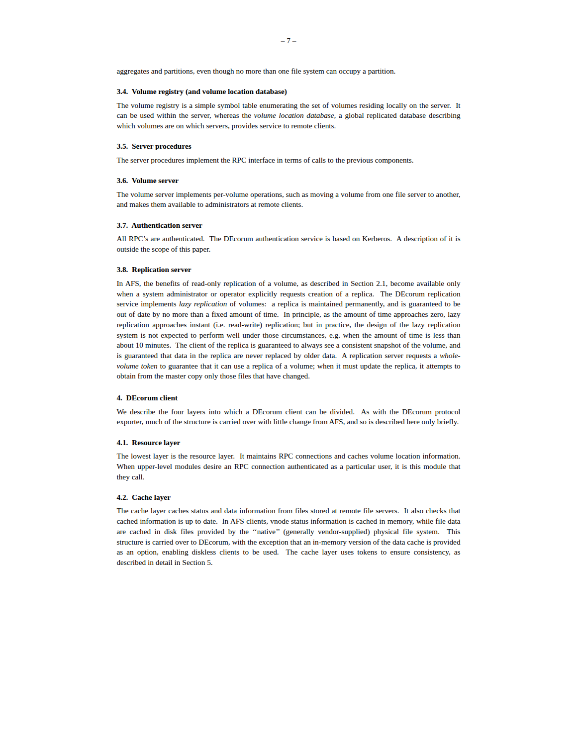– 7 –
aggregates and partitions, even though no more than one file system can occupy a partition.
3.4. Volume registry (and volume location database)
The volume registry is a simple symbol table enumerating the set of volumes residing locally on the server. It can be used within the server, whereas the volume location database, a global replicated database describing which volumes are on which servers, provides service to remote clients.
3.5. Server procedures
The server procedures implement the RPC interface in terms of calls to the previous components.
3.6. Volume server
The volume server implements per-volume operations, such as moving a volume from one file server to another, and makes them available to administrators at remote clients.
3.7. Authentication server
All RPC’s are authenticated. The DEcorum authentication service is based on Kerberos. A description of it is outside the scope of this paper.
3.8. Replication server
In AFS, the benefits of read-only replication of a volume, as described in Section 2.1, become available only when a system administrator or operator explicitly requests creation of a replica. The DEcorum replication service implements lazy replication of volumes: a replica is maintained permanently, and is guaranteed to be out of date by no more than a fixed amount of time. In principle, as the amount of time approaches zero, lazy replication approaches instant (i.e. read-write) replication; but in practice, the design of the lazy replication system is not expected to perform well under those circumstances, e.g. when the amount of time is less than about 10 minutes. The client of the replica is guaranteed to always see a consistent snapshot of the volume, and is guaranteed that data in the replica are never replaced by older data. A replication server requests a whole-volume token to guarantee that it can use a replica of a volume; when it must update the replica, it attempts to obtain from the master copy only those files that have changed.
4. DEcorum client
We describe the four layers into which a DEcorum client can be divided. As with the DEcorum protocol exporter, much of the structure is carried over with little change from AFS, and so is described here only briefly.
4.1. Resource layer
The lowest layer is the resource layer. It maintains RPC connections and caches volume location information. When upper-level modules desire an RPC connection authenticated as a particular user, it is this module that they call.
4.2. Cache layer
The cache layer caches status and data information from files stored at remote file servers. It also checks that cached information is up to date. In AFS clients, vnode status information is cached in memory, while file data are cached in disk files provided by the ‘‘native’’ (generally vendor-supplied) physical file system. This structure is carried over to DEcorum, with the exception that an in-memory version of the data cache is provided as an option, enabling diskless clients to be used. The cache layer uses tokens to ensure consistency, as described in detail in Section 5.